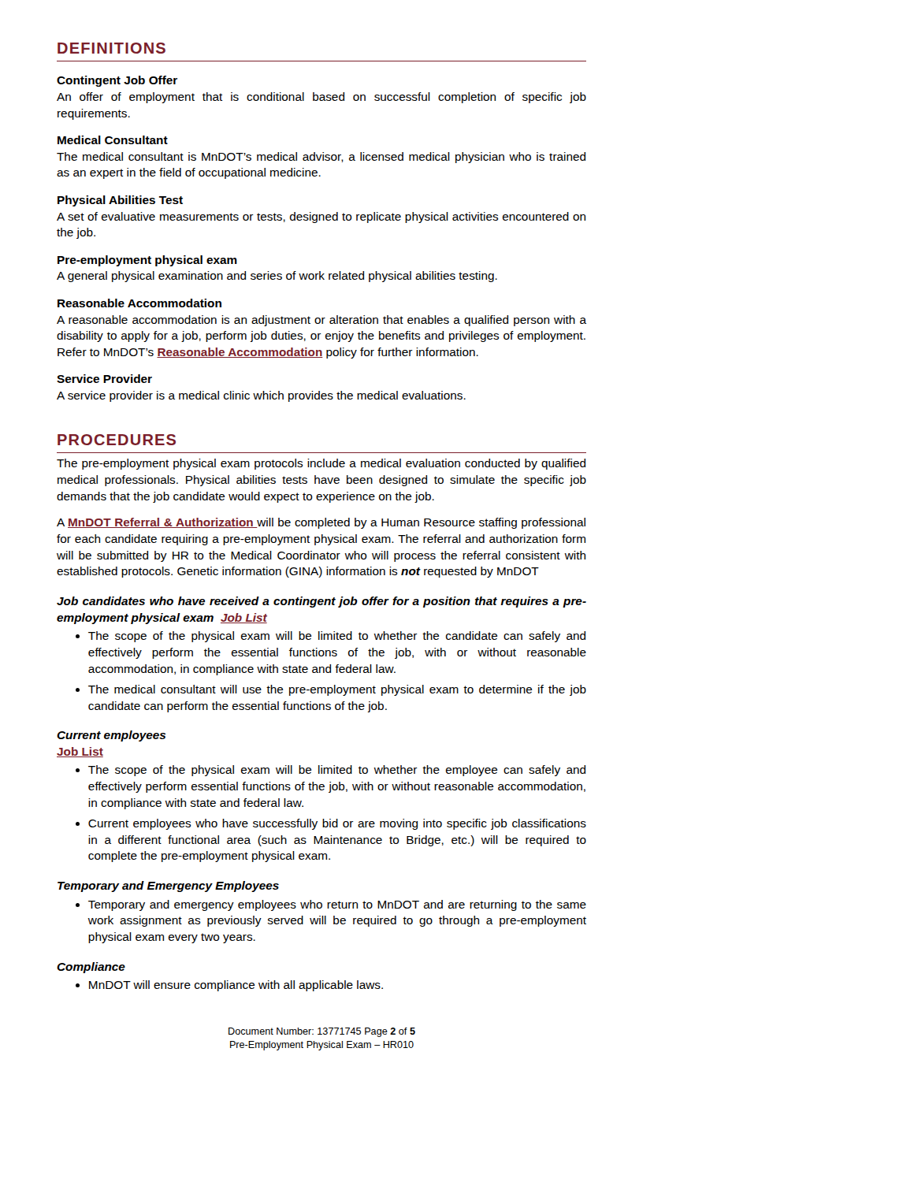Definitions
Contingent Job Offer
An offer of employment that is conditional based on successful completion of specific job requirements.
Medical Consultant
The medical consultant is MnDOT’s medical advisor, a licensed medical physician who is trained as an expert in the field of occupational medicine.
Physical Abilities Test
A set of evaluative measurements or tests, designed to replicate physical activities encountered on the job.
Pre-employment physical exam
A general physical examination and series of work related physical abilities testing.
Reasonable Accommodation
A reasonable accommodation is an adjustment or alteration that enables a qualified person with a disability to apply for a job, perform job duties, or enjoy the benefits and privileges of employment. Refer to MnDOT’s Reasonable Accommodation policy for further information.
Service Provider
A service provider is a medical clinic which provides the medical evaluations.
Procedures
The pre-employment physical exam protocols include a medical evaluation conducted by qualified medical professionals. Physical abilities tests have been designed to simulate the specific job demands that the job candidate would expect to experience on the job.
A MnDOT Referral & Authorization will be completed by a Human Resource staffing professional for each candidate requiring a pre-employment physical exam. The referral and authorization form will be submitted by HR to the Medical Coordinator who will process the referral consistent with established protocols. Genetic information (GINA) information is not requested by MnDOT
Job candidates who have received a contingent job offer for a position that requires a pre-employment physical exam Job List
The scope of the physical exam will be limited to whether the candidate can safely and effectively perform the essential functions of the job, with or without reasonable accommodation, in compliance with state and federal law.
The medical consultant will use the pre-employment physical exam to determine if the job candidate can perform the essential functions of the job.
Current employees
Job List
The scope of the physical exam will be limited to whether the employee can safely and effectively perform essential functions of the job, with or without reasonable accommodation, in compliance with state and federal law.
Current employees who have successfully bid or are moving into specific job classifications in a different functional area (such as Maintenance to Bridge, etc.) will be required to complete the pre-employment physical exam.
Temporary and Emergency Employees
Temporary and emergency employees who return to MnDOT and are returning to the same work assignment as previously served will be required to go through a pre-employment physical exam every two years.
Compliance
MnDOT will ensure compliance with all applicable laws.
Document Number: 13771745 Page 2 of 5
Pre-Employment Physical Exam – HR010